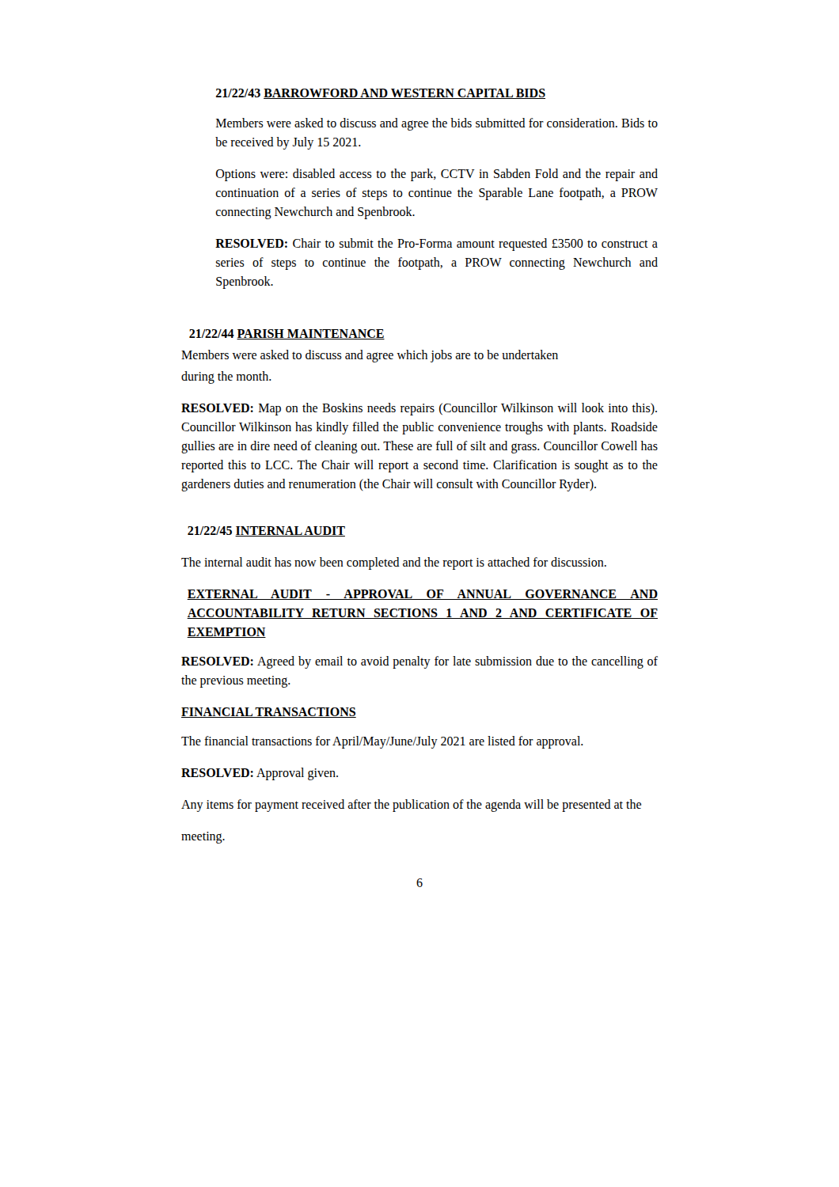21/22/43 BARROWFORD AND WESTERN CAPITAL BIDS
Members were asked to discuss and agree the bids submitted for consideration. Bids to be received by July 15 2021.
Options were: disabled access to the park, CCTV in Sabden Fold and the repair and continuation of a series of steps to continue the Sparable Lane footpath, a PROW connecting Newchurch and Spenbrook.
RESOLVED: Chair to submit the Pro-Forma amount requested £3500 to construct a series of steps to continue the footpath, a PROW connecting Newchurch and Spenbrook.
21/22/44 PARISH MAINTENANCE
Members were asked to discuss and agree which jobs are to be undertaken
during the month.
RESOLVED: Map on the Boskins needs repairs (Councillor Wilkinson will look into this). Councillor Wilkinson has kindly filled the public convenience troughs with plants. Roadside gullies are in dire need of cleaning out. These are full of silt and grass. Councillor Cowell has reported this to LCC. The Chair will report a second time. Clarification is sought as to the gardeners duties and renumeration (the Chair will consult with Councillor Ryder).
21/22/45 INTERNAL AUDIT
The internal audit has now been completed and the report is attached for discussion.
EXTERNAL AUDIT - APPROVAL OF ANNUAL GOVERNANCE AND ACCOUNTABILITY RETURN SECTIONS 1 AND 2 AND CERTIFICATE OF EXEMPTION
RESOLVED: Agreed by email to avoid penalty for late submission due to the cancelling of the previous meeting.
FINANCIAL TRANSACTIONS
The financial transactions for April/May/June/July 2021 are listed for approval.
RESOLVED: Approval given.
Any items for payment received after the publication of the agenda will be presented at the
meeting.
6